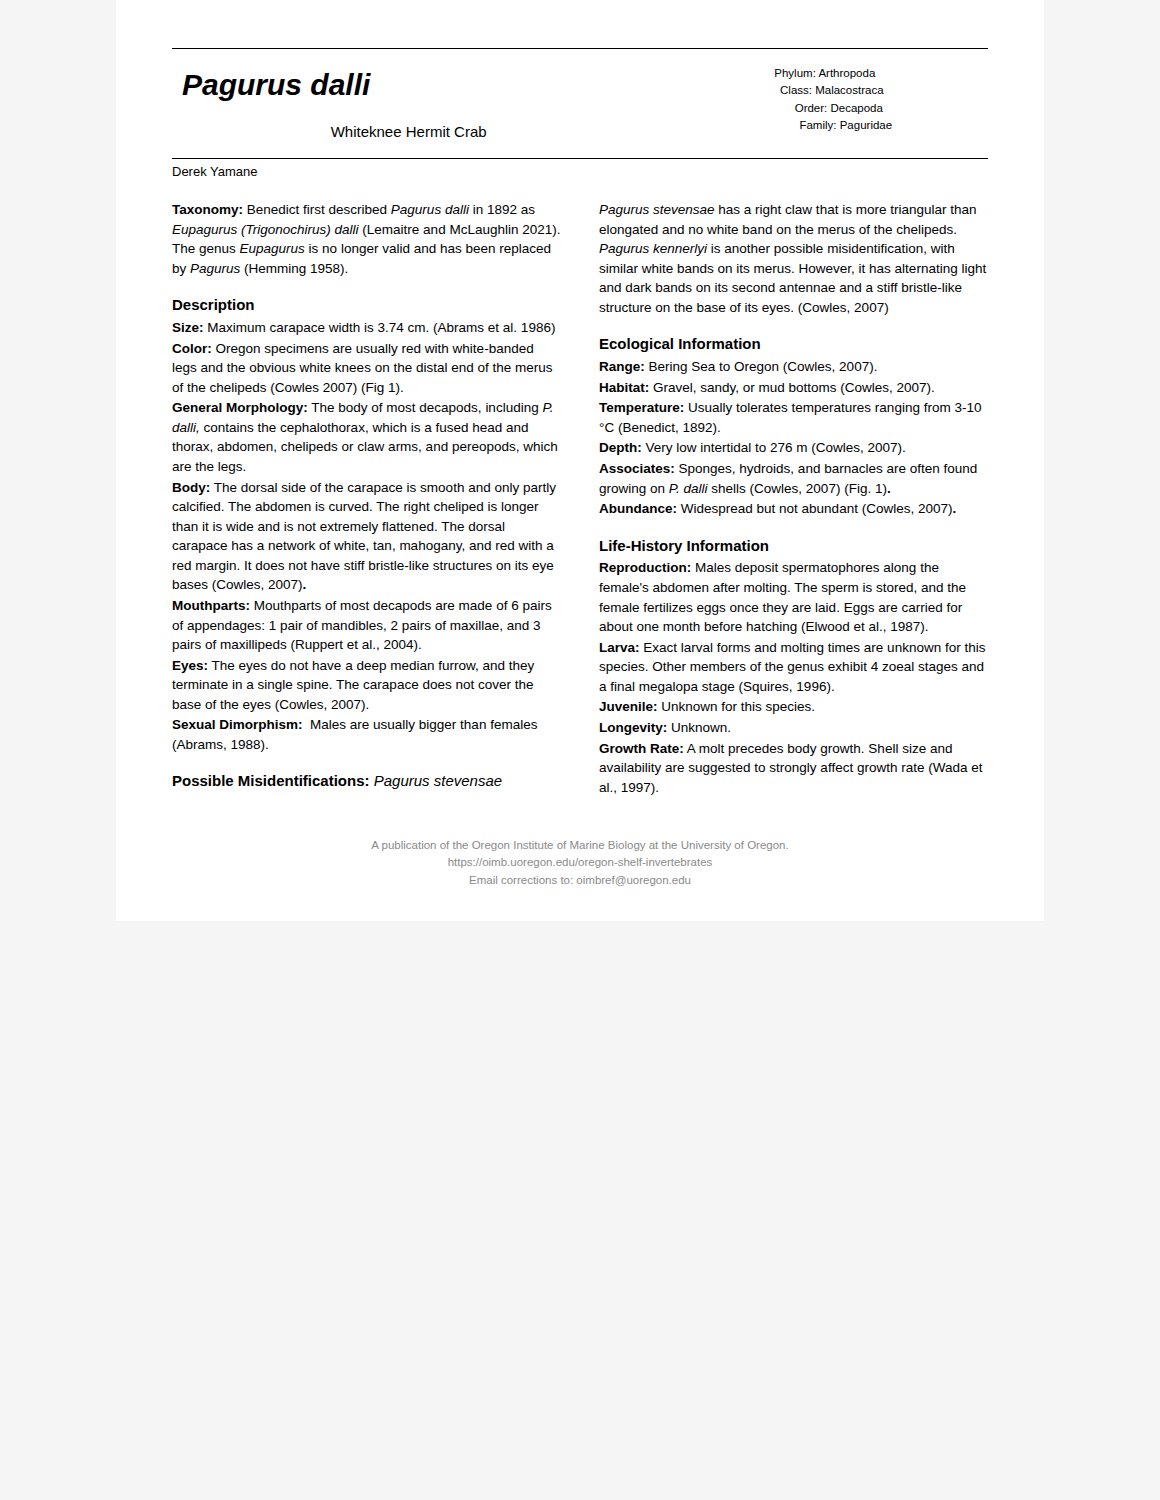Pagurus dalli
Whiteknee Hermit Crab
Phylum: Arthropoda
Class: Malacostraca
Order: Decapoda
Family: Paguridae
Derek Yamane
Taxonomy: Benedict first described Pagurus dalli in 1892 as Eupagurus (Trigonochirus) dalli (Lemaitre and McLaughlin 2021). The genus Eupagurus is no longer valid and has been replaced by Pagurus (Hemming 1958).
Description
Size: Maximum carapace width is 3.74 cm. (Abrams et al. 1986)
Color: Oregon specimens are usually red with white-banded legs and the obvious white knees on the distal end of the merus of the chelipeds (Cowles 2007) (Fig 1).
General Morphology: The body of most decapods, including P. dalli, contains the cephalothorax, which is a fused head and thorax, abdomen, chelipeds or claw arms, and pereopods, which are the legs.
Body: The dorsal side of the carapace is smooth and only partly calcified. The abdomen is curved. The right cheliped is longer than it is wide and is not extremely flattened. The dorsal carapace has a network of white, tan, mahogany, and red with a red margin. It does not have stiff bristle-like structures on its eye bases (Cowles, 2007).
Mouthparts: Mouthparts of most decapods are made of 6 pairs of appendages: 1 pair of mandibles, 2 pairs of maxillae, and 3 pairs of maxillipeds (Ruppert et al., 2004).
Eyes: The eyes do not have a deep median furrow, and they terminate in a single spine. The carapace does not cover the base of the eyes (Cowles, 2007).
Sexual Dimorphism: Males are usually bigger than females (Abrams, 1988).
Possible Misidentifications: Pagurus stevensae
Pagurus stevensae has a right claw that is more triangular than elongated and no white band on the merus of the chelipeds. Pagurus kennerlyi is another possible misidentification, with similar white bands on its merus. However, it has alternating light and dark bands on its second antennae and a stiff bristle-like structure on the base of its eyes. (Cowles, 2007)
Ecological Information
Range: Bering Sea to Oregon (Cowles, 2007).
Habitat: Gravel, sandy, or mud bottoms (Cowles, 2007).
Temperature: Usually tolerates temperatures ranging from 3-10 °C (Benedict, 1892).
Depth: Very low intertidal to 276 m (Cowles, 2007).
Associates: Sponges, hydroids, and barnacles are often found growing on P. dalli shells (Cowles, 2007) (Fig. 1).
Abundance: Widespread but not abundant (Cowles, 2007).
Life-History Information
Reproduction: Males deposit spermatophores along the female's abdomen after molting. The sperm is stored, and the female fertilizes eggs once they are laid. Eggs are carried for about one month before hatching (Elwood et al., 1987).
Larva: Exact larval forms and molting times are unknown for this species. Other members of the genus exhibit 4 zoeal stages and a final megalopa stage (Squires, 1996).
Juvenile: Unknown for this species.
Longevity: Unknown.
Growth Rate: A molt precedes body growth. Shell size and availability are suggested to strongly affect growth rate (Wada et al., 1997).
A publication of the Oregon Institute of Marine Biology at the University of Oregon.
https://oimb.uoregon.edu/oregon-shelf-invertebrates
Email corrections to: oimbref@uoregon.edu